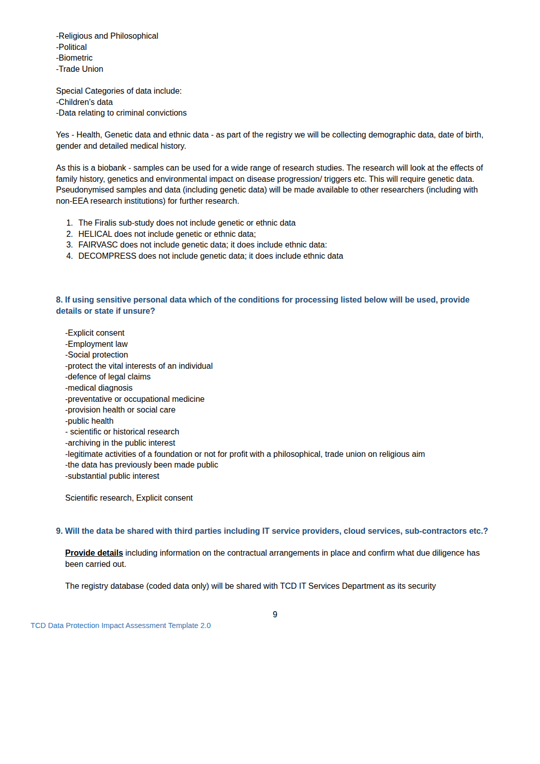-Religious and Philosophical
-Political
-Biometric
-Trade Union
Special Categories of data include:
-Children's data
-Data relating to criminal convictions
Yes - Health, Genetic data and ethnic data - as part of the registry we will be collecting demographic data, date of birth, gender and detailed medical history.
As this is a biobank - samples can be used for a wide range of research studies. The research will look at the effects of family history, genetics and environmental impact on disease progression/ triggers etc. This will require genetic data. Pseudonymised samples and data (including genetic data) will be made available to other researchers (including with non-EEA research institutions) for further research.
The Firalis sub-study does not include genetic or ethnic data
HELICAL does not include genetic or ethnic data;
FAIRVASC does not include genetic data; it does include ethnic data:
DECOMPRESS does not include genetic data; it does include ethnic data
8. If using sensitive personal data which of the conditions for processing listed below will be used, provide details or state if unsure?
-Explicit consent
-Employment law
-Social protection
-protect the vital interests of an individual
-defence of legal claims
-medical diagnosis
-preventative or occupational medicine
-provision health or social care
-public health
- scientific or historical research
-archiving in the public interest
-legitimate activities of a foundation or not for profit with a philosophical, trade union on religious aim
-the data has previously been made public
-substantial public interest
Scientific research, Explicit consent
9. Will the data be shared with third parties including IT service providers, cloud services, sub-contractors etc.?
Provide details including information on the contractual arrangements in place and confirm what due diligence has been carried out.
The registry database (coded data only) will be shared with TCD IT Services Department as its security
9
TCD Data Protection Impact Assessment Template 2.0